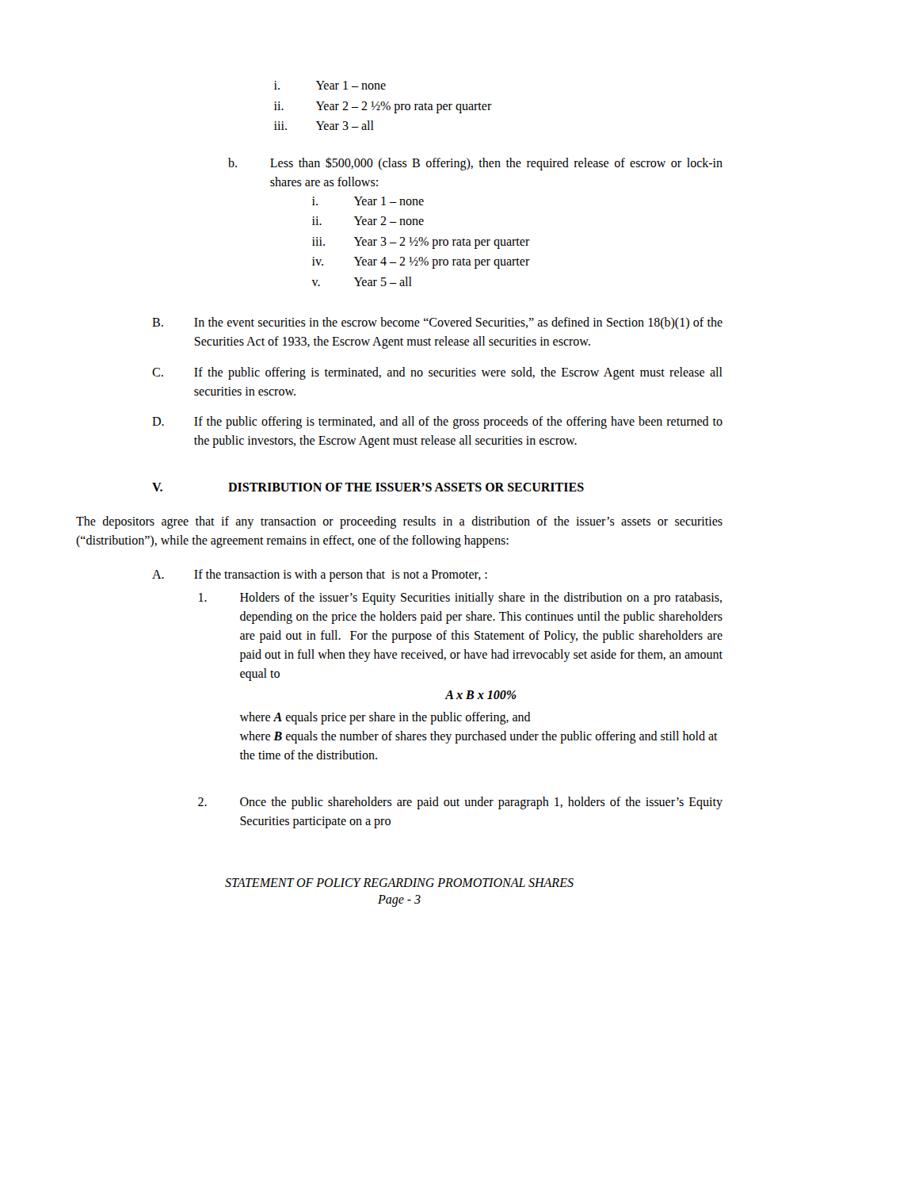i. Year 1 – none
ii. Year 2 – 2 ½% pro rata per quarter
iii. Year 3 – all
b.
Less than $500,000 (class B offering), then the required release of escrow or lock-in shares are as follows:
i. Year 1 – none
ii. Year 2 – none
iii. Year 3 – 2 ½% pro rata per quarter
iv. Year 4 – 2 ½% pro rata per quarter
v. Year 5 – all
B.
In the event securities in the escrow become “Covered Securities,” as defined in Section 18(b)(1) of the Securities Act of 1933, the Escrow Agent must release all securities in escrow.
C.
If the public offering is terminated, and no securities were sold, the Escrow Agent must release all securities in escrow.
D.
If the public offering is terminated, and all of the gross proceeds of the offering have been returned to the public investors, the Escrow Agent must release all securities in escrow.
V. DISTRIBUTION OF THE ISSUER’S ASSETS OR SECURITIES
The depositors agree that if any transaction or proceeding results in a distribution of the issuer’s assets or securities (“distribution”), while the agreement remains in effect, one of the following happens:
A.
If the transaction is with a person that is not a Promoter, :
1.
Holders of the issuer’s Equity Securities initially share in the distribution on a pro ratabasis, depending on the price the holders paid per share. This continues until the public shareholders are paid out in full. For the purpose of this Statement of Policy, the public shareholders are paid out in full when they have received, or have had irrevocably set aside for them, an amount equal to
A x B x 100%
where A equals price per share in the public offering, and
where B equals the number of shares they purchased under the public offering and still hold at the time of the distribution.
2.
Once the public shareholders are paid out under paragraph 1, holders of the issuer’s Equity Securities participate on a pro
STATEMENT OF POLICY REGARDING PROMOTIONAL SHARES
Page - 3